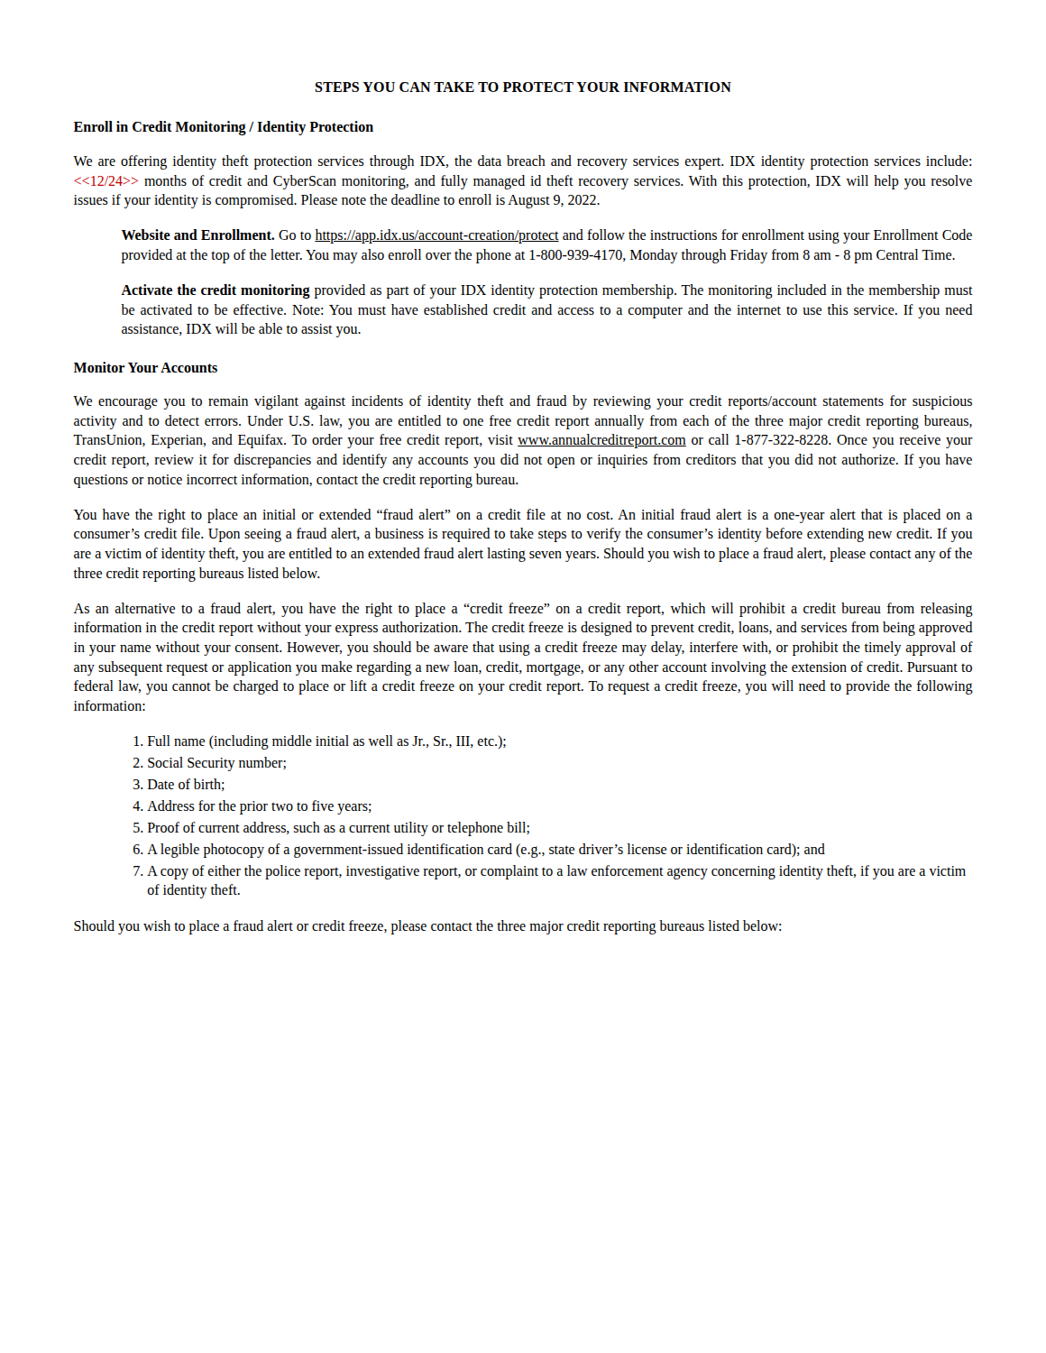STEPS YOU CAN TAKE TO PROTECT YOUR INFORMATION
Enroll in Credit Monitoring / Identity Protection
We are offering identity theft protection services through IDX, the data breach and recovery services expert. IDX identity protection services include: <<12/24>> months of credit and CyberScan monitoring, and fully managed id theft recovery services. With this protection, IDX will help you resolve issues if your identity is compromised. Please note the deadline to enroll is August 9, 2022.
Website and Enrollment. Go to https://app.idx.us/account-creation/protect and follow the instructions for enrollment using your Enrollment Code provided at the top of the letter. You may also enroll over the phone at 1-800-939-4170, Monday through Friday from 8 am - 8 pm Central Time.
Activate the credit monitoring provided as part of your IDX identity protection membership. The monitoring included in the membership must be activated to be effective. Note: You must have established credit and access to a computer and the internet to use this service. If you need assistance, IDX will be able to assist you.
Monitor Your Accounts
We encourage you to remain vigilant against incidents of identity theft and fraud by reviewing your credit reports/account statements for suspicious activity and to detect errors. Under U.S. law, you are entitled to one free credit report annually from each of the three major credit reporting bureaus, TransUnion, Experian, and Equifax. To order your free credit report, visit www.annualcreditreport.com or call 1-877-322-8228. Once you receive your credit report, review it for discrepancies and identify any accounts you did not open or inquiries from creditors that you did not authorize. If you have questions or notice incorrect information, contact the credit reporting bureau.
You have the right to place an initial or extended “fraud alert” on a credit file at no cost. An initial fraud alert is a one-year alert that is placed on a consumer’s credit file. Upon seeing a fraud alert, a business is required to take steps to verify the consumer’s identity before extending new credit. If you are a victim of identity theft, you are entitled to an extended fraud alert lasting seven years. Should you wish to place a fraud alert, please contact any of the three credit reporting bureaus listed below.
As an alternative to a fraud alert, you have the right to place a “credit freeze” on a credit report, which will prohibit a credit bureau from releasing information in the credit report without your express authorization. The credit freeze is designed to prevent credit, loans, and services from being approved in your name without your consent. However, you should be aware that using a credit freeze may delay, interfere with, or prohibit the timely approval of any subsequent request or application you make regarding a new loan, credit, mortgage, or any other account involving the extension of credit. Pursuant to federal law, you cannot be charged to place or lift a credit freeze on your credit report. To request a credit freeze, you will need to provide the following information:
Full name (including middle initial as well as Jr., Sr., III, etc.);
Social Security number;
Date of birth;
Address for the prior two to five years;
Proof of current address, such as a current utility or telephone bill;
A legible photocopy of a government-issued identification card (e.g., state driver’s license or identification card); and
A copy of either the police report, investigative report, or complaint to a law enforcement agency concerning identity theft, if you are a victim of identity theft.
Should you wish to place a fraud alert or credit freeze, please contact the three major credit reporting bureaus listed below: